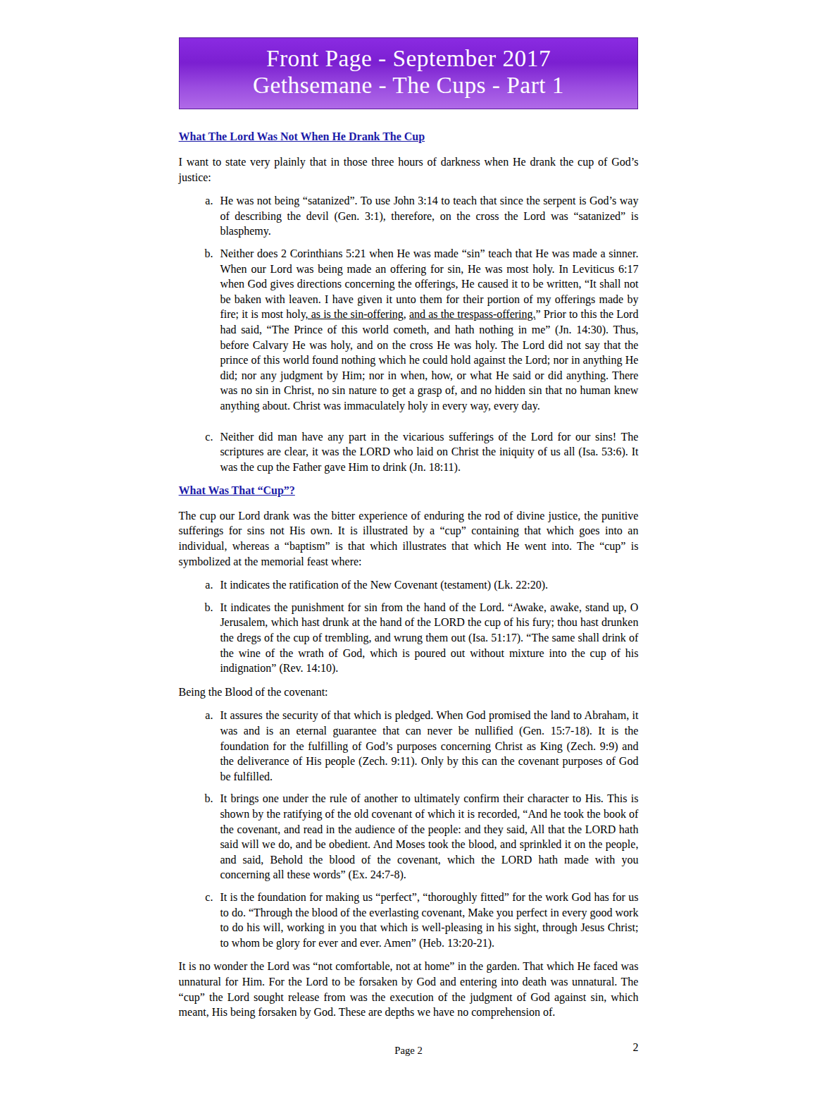Front Page - September 2017
Gethsemane - The Cups - Part 1
What The Lord Was Not When He Drank The Cup
I want to state very plainly that in those three hours of darkness when He drank the cup of God’s justice:
He was not being “satanized”. To use John 3:14 to teach that since the serpent is God’s way of describing the devil (Gen. 3:1), therefore, on the cross the Lord was “satanized” is blasphemy.
Neither does 2 Corinthians 5:21 when He was made “sin” teach that He was made a sinner. When our Lord was being made an offering for sin, He was most holy. In Leviticus 6:17 when God gives directions concerning the offerings, He caused it to be written, “It shall not be baken with leaven. I have given it unto them for their portion of my offerings made by fire; it is most holy, as is the sin-offering, and as the trespass-offering.” Prior to this the Lord had said, “The Prince of this world cometh, and hath nothing in me” (Jn. 14:30). Thus, before Calvary He was holy, and on the cross He was holy. The Lord did not say that the prince of this world found nothing which he could hold against the Lord; nor in anything He did; nor any judgment by Him; nor in when, how, or what He said or did anything. There was no sin in Christ, no sin nature to get a grasp of, and no hidden sin that no human knew anything about. Christ was immaculately holy in every way, every day.
Neither did man have any part in the vicarious sufferings of the Lord for our sins! The scriptures are clear, it was the LORD who laid on Christ the iniquity of us all (Isa. 53:6). It was the cup the Father gave Him to drink (Jn. 18:11).
What Was That “Cup”?
The cup our Lord drank was the bitter experience of enduring the rod of divine justice, the punitive sufferings for sins not His own. It is illustrated by a “cup” containing that which goes into an individual, whereas a “baptism” is that which illustrates that which He went into. The “cup” is symbolized at the memorial feast where:
It indicates the ratification of the New Covenant (testament) (Lk. 22:20).
It indicates the punishment for sin from the hand of the Lord. “Awake, awake, stand up, O Jerusalem, which hast drunk at the hand of the LORD the cup of his fury; thou hast drunken the dregs of the cup of trembling, and wrung them out (Isa. 51:17). “The same shall drink of the wine of the wrath of God, which is poured out without mixture into the cup of his indignation” (Rev. 14:10).
Being the Blood of the covenant:
It assures the security of that which is pledged. When God promised the land to Abraham, it was and is an eternal guarantee that can never be nullified (Gen. 15:7-18). It is the foundation for the fulfilling of God’s purposes concerning Christ as King (Zech. 9:9) and the deliverance of His people (Zech. 9:11). Only by this can the covenant purposes of God be fulfilled.
It brings one under the rule of another to ultimately confirm their character to His. This is shown by the ratifying of the old covenant of which it is recorded, “And he took the book of the covenant, and read in the audience of the people: and they said, All that the LORD hath said will we do, and be obedient. And Moses took the blood, and sprinkled it on the people, and said, Behold the blood of the covenant, which the LORD hath made with you concerning all these words” (Ex. 24:7-8).
It is the foundation for making us “perfect”, “thoroughly fitted” for the work God has for us to do. “Through the blood of the everlasting covenant, Make you perfect in every good work to do his will, working in you that which is well-pleasing in his sight, through Jesus Christ; to whom be glory for ever and ever. Amen” (Heb. 13:20-21).
It is no wonder the Lord was “not comfortable, not at home” in the garden. That which He faced was unnatural for Him. For the Lord to be forsaken by God and entering into death was unnatural. The “cup” the Lord sought release from was the execution of the judgment of God against sin, which meant, His being forsaken by God. These are depths we have no comprehension of.
Page 2
2